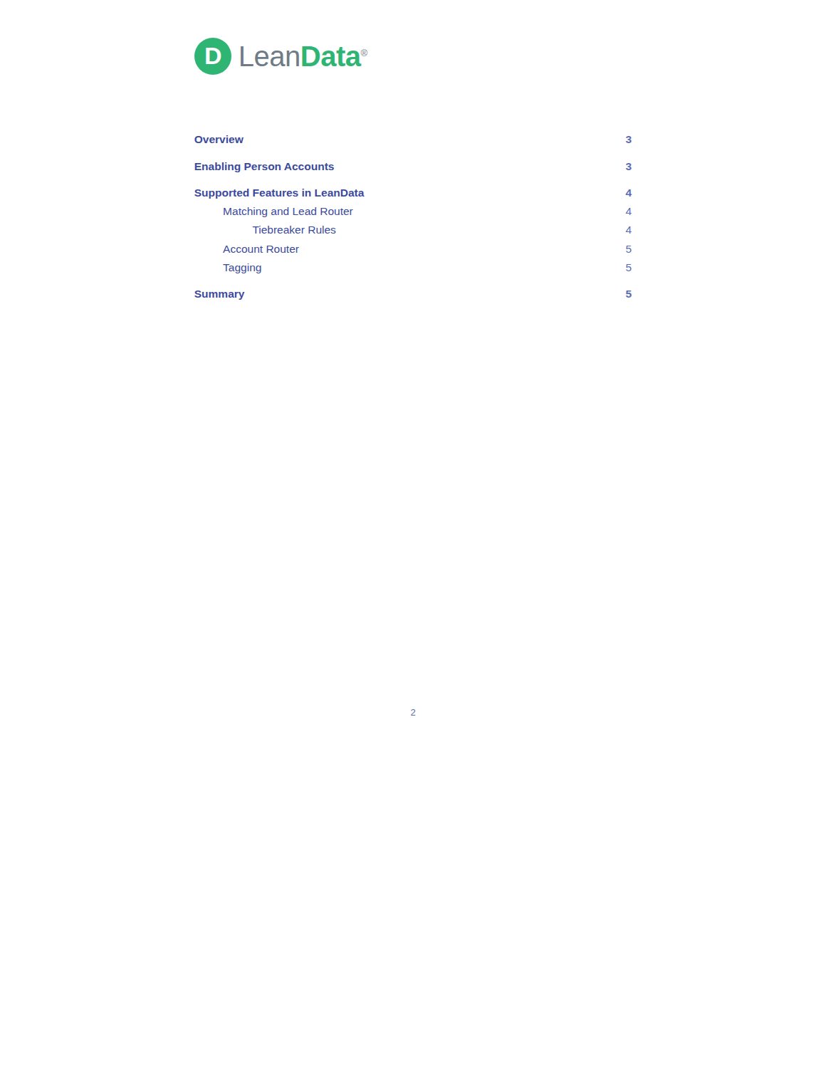Lean Data®
Overview 3
Enabling Person Accounts 3
Supported Features in LeanData 4
Matching and Lead Router 4
Tiebreaker Rules 4
Account Router 5
Tagging 5
Summary 5
2